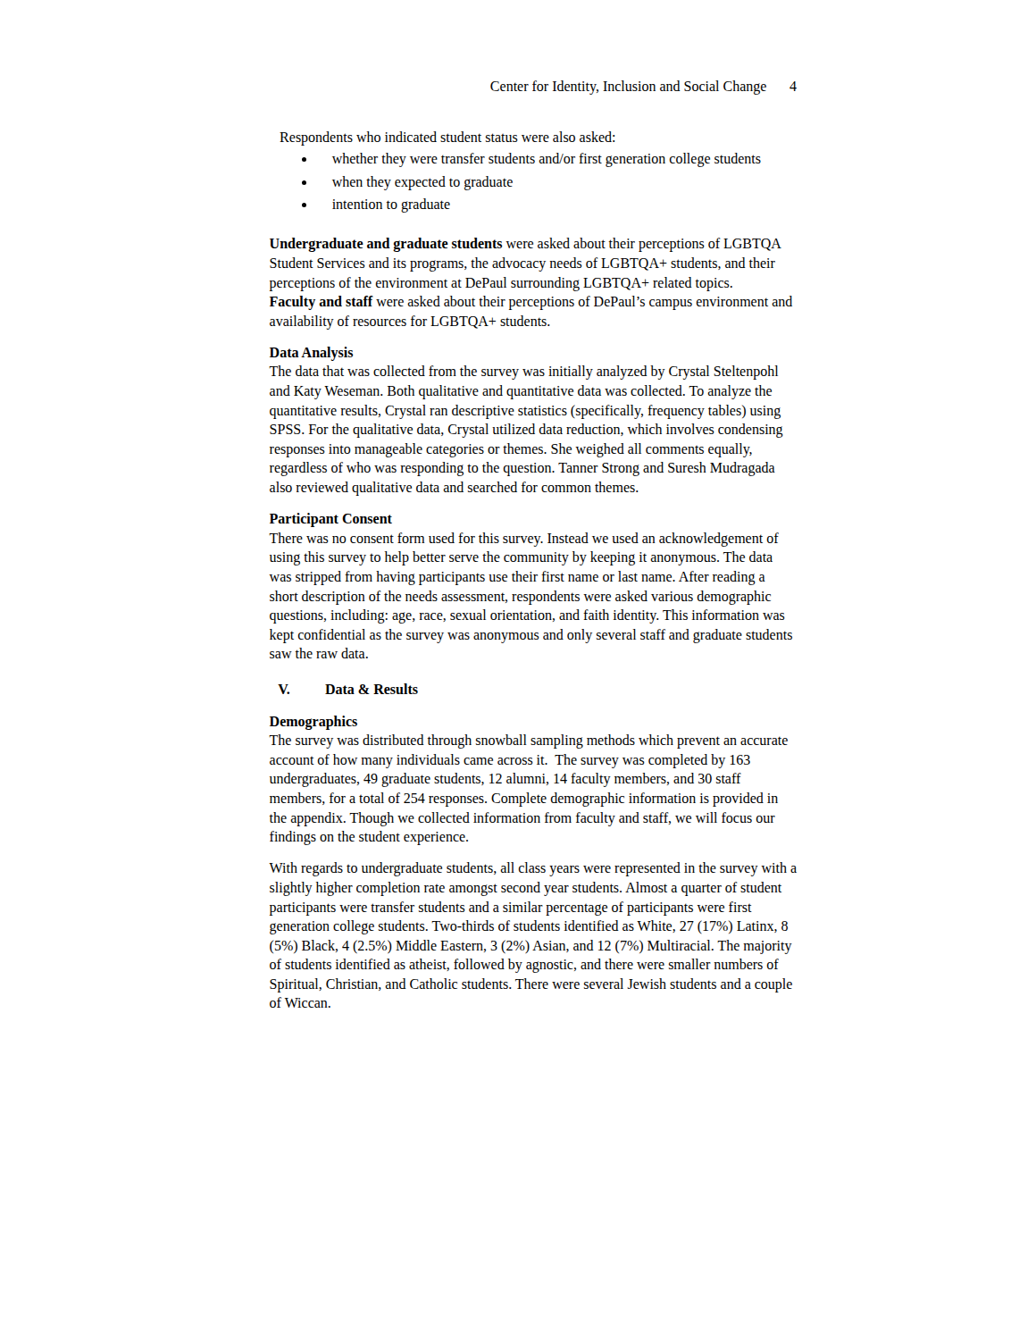Center for Identity, Inclusion and Social Change4
Respondents who indicated student status were also asked:
whether they were transfer students and/or first generation college students
when they expected to graduate
intention to graduate
Undergraduate and graduate students were asked about their perceptions of LGBTQA Student Services and its programs, the advocacy needs of LGBTQA+ students, and their perceptions of the environment at DePaul surrounding LGBTQA+ related topics.
Faculty and staff were asked about their perceptions of DePaul’s campus environment and availability of resources for LGBTQA+ students.
Data Analysis
The data that was collected from the survey was initially analyzed by Crystal Steltenpohl and Katy Weseman. Both qualitative and quantitative data was collected. To analyze the quantitative results, Crystal ran descriptive statistics (specifically, frequency tables) using SPSS. For the qualitative data, Crystal utilized data reduction, which involves condensing responses into manageable categories or themes. She weighed all comments equally, regardless of who was responding to the question. Tanner Strong and Suresh Mudragada also reviewed qualitative data and searched for common themes.
Participant Consent
There was no consent form used for this survey. Instead we used an acknowledgement of using this survey to help better serve the community by keeping it anonymous. The data was stripped from having participants use their first name or last name. After reading a short description of the needs assessment, respondents were asked various demographic questions, including: age, race, sexual orientation, and faith identity. This information was kept confidential as the survey was anonymous and only several staff and graduate students saw the raw data.
V. Data & Results
Demographics
The survey was distributed through snowball sampling methods which prevent an accurate account of how many individuals came across it. The survey was completed by 163 undergraduates, 49 graduate students, 12 alumni, 14 faculty members, and 30 staff members, for a total of 254 responses. Complete demographic information is provided in the appendix. Though we collected information from faculty and staff, we will focus our findings on the student experience.
With regards to undergraduate students, all class years were represented in the survey with a slightly higher completion rate amongst second year students. Almost a quarter of student participants were transfer students and a similar percentage of participants were first generation college students. Two-thirds of students identified as White, 27 (17%) Latinx, 8 (5%) Black, 4 (2.5%) Middle Eastern, 3 (2%) Asian, and 12 (7%) Multiracial. The majority of students identified as atheist, followed by agnostic, and there were smaller numbers of Spiritual, Christian, and Catholic students. There were several Jewish students and a couple of Wiccan.